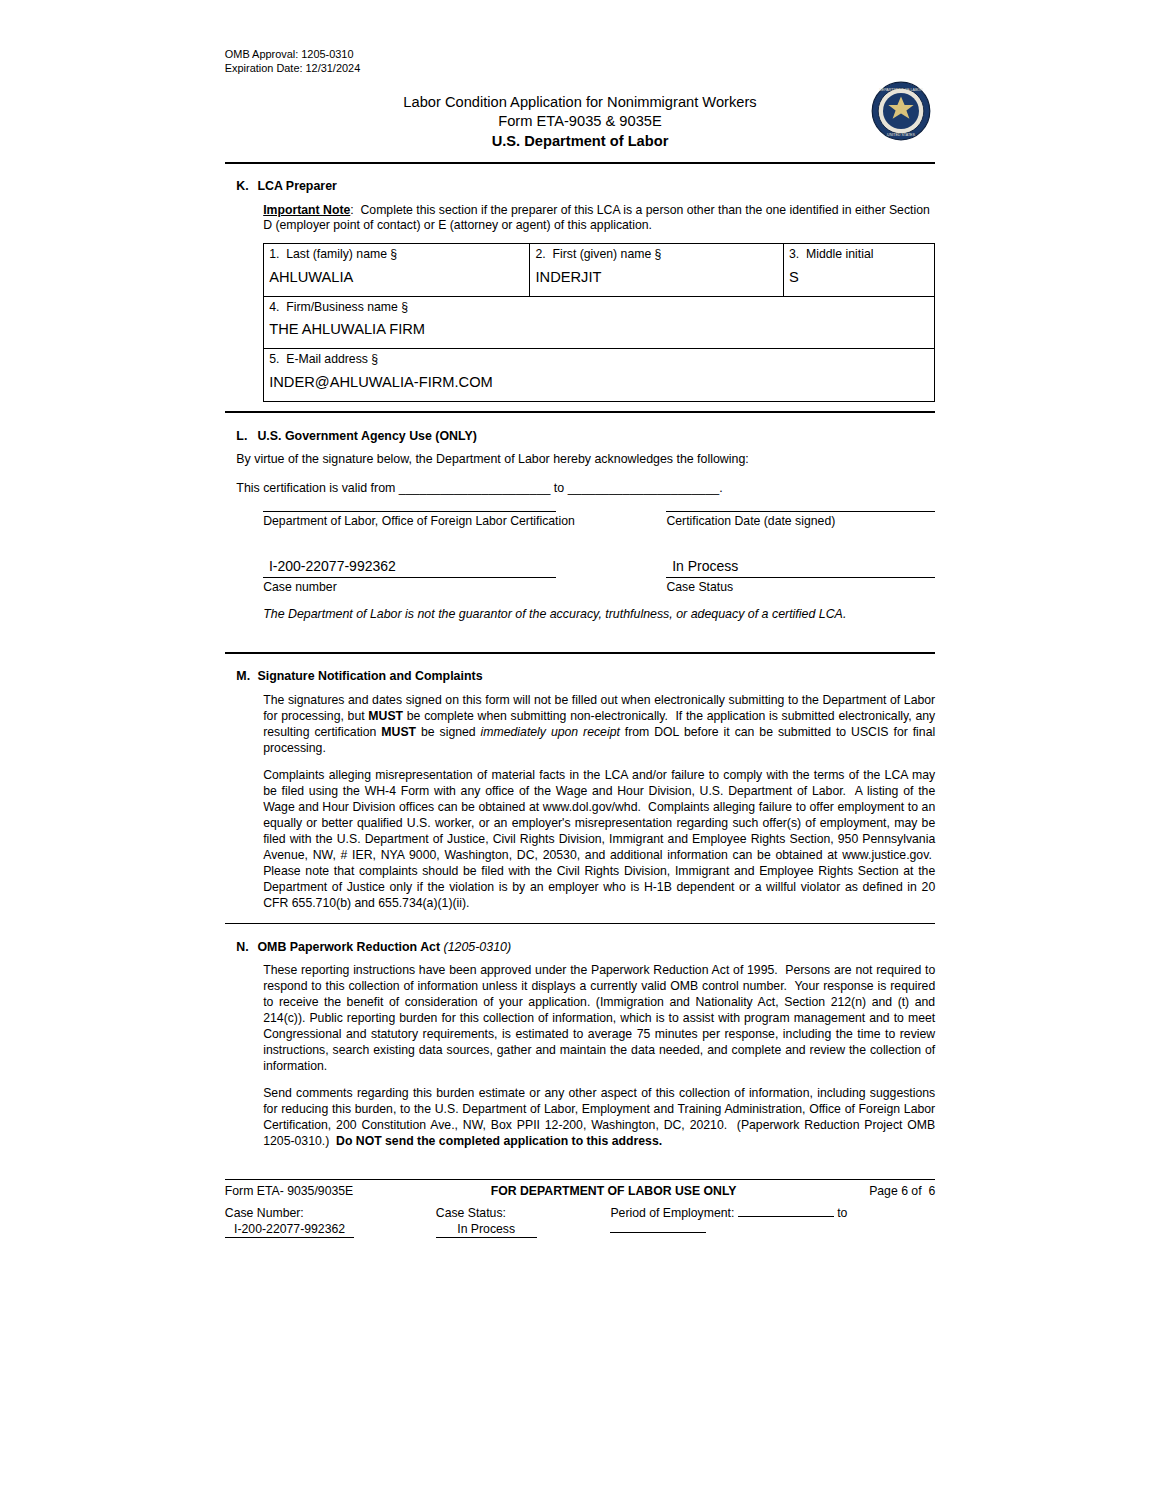OMB Approval: 1205-0310
Expiration Date: 12/31/2024
DEPARTMENT OF LABOR UNITED STATES
Labor Condition Application for Nonimmigrant Workers
Form ETA-9035 & 9035E
U.S. Department of Labor
K. LCA Preparer
Important Note: Complete this section if the preparer of this LCA is a person other than the one identified in either Section D (employer point of contact) or E (attorney or agent) of this application.
| 1. Last (family) name § AHLUWALIA | 2. First (given) name § INDERJIT | 3. Middle initial S |
| 4. Firm/Business name § THE AHLUWALIA FIRM |
| 5. E-Mail address § INDER@AHLUWALIA-FIRM.COM |
L. U.S. Government Agency Use (ONLY)
By virtue of the signature below, the Department of Labor hereby acknowledges the following:
This certification is valid from ______________________ to ______________________.
Department of Labor, Office of Foreign Labor Certification
Certification Date (date signed)
I-200-22077-992362
Case number
In Process
Case Status
The Department of Labor is not the guarantor of the accuracy, truthfulness, or adequacy of a certified LCA.
M. Signature Notification and Complaints
The signatures and dates signed on this form will not be filled out when electronically submitting to the Department of Labor for processing, but MUST be complete when submitting non-electronically. If the application is submitted electronically, any resulting certification MUST be signed immediately upon receipt from DOL before it can be submitted to USCIS for final processing.
Complaints alleging misrepresentation of material facts in the LCA and/or failure to comply with the terms of the LCA may be filed using the WH-4 Form with any office of the Wage and Hour Division, U.S. Department of Labor. A listing of the Wage and Hour Division offices can be obtained at www.dol.gov/whd. Complaints alleging failure to offer employment to an equally or better qualified U.S. worker, or an employer's misrepresentation regarding such offer(s) of employment, may be filed with the U.S. Department of Justice, Civil Rights Division, Immigrant and Employee Rights Section, 950 Pennsylvania Avenue, NW, # IER, NYA 9000, Washington, DC, 20530, and additional information can be obtained at www.justice.gov. Please note that complaints should be filed with the Civil Rights Division, Immigrant and Employee Rights Section at the Department of Justice only if the violation is by an employer who is H-1B dependent or a willful violator as defined in 20 CFR 655.710(b) and 655.734(a)(1)(ii).
N. OMB Paperwork Reduction Act (1205-0310)
These reporting instructions have been approved under the Paperwork Reduction Act of 1995. Persons are not required to respond to this collection of information unless it displays a currently valid OMB control number. Your response is required to receive the benefit of consideration of your application. (Immigration and Nationality Act, Section 212(n) and (t) and 214(c)). Public reporting burden for this collection of information, which is to assist with program management and to meet Congressional and statutory requirements, is estimated to average 75 minutes per response, including the time to review instructions, search existing data sources, gather and maintain the data needed, and complete and review the collection of information.
Send comments regarding this burden estimate or any other aspect of this collection of information, including suggestions for reducing this burden, to the U.S. Department of Labor, Employment and Training Administration, Office of Foreign Labor Certification, 200 Constitution Ave., NW, Box PPII 12-200, Washington, DC, 20210. (Paperwork Reduction Project OMB 1205-0310.) Do NOT send the completed application to this address.
Form ETA- 9035/9035E
FOR DEPARTMENT OF LABOR USE ONLY
Page 6 of 6
Case Number:I-200-22077-992362 Case Status:In Process Period of Employment: to